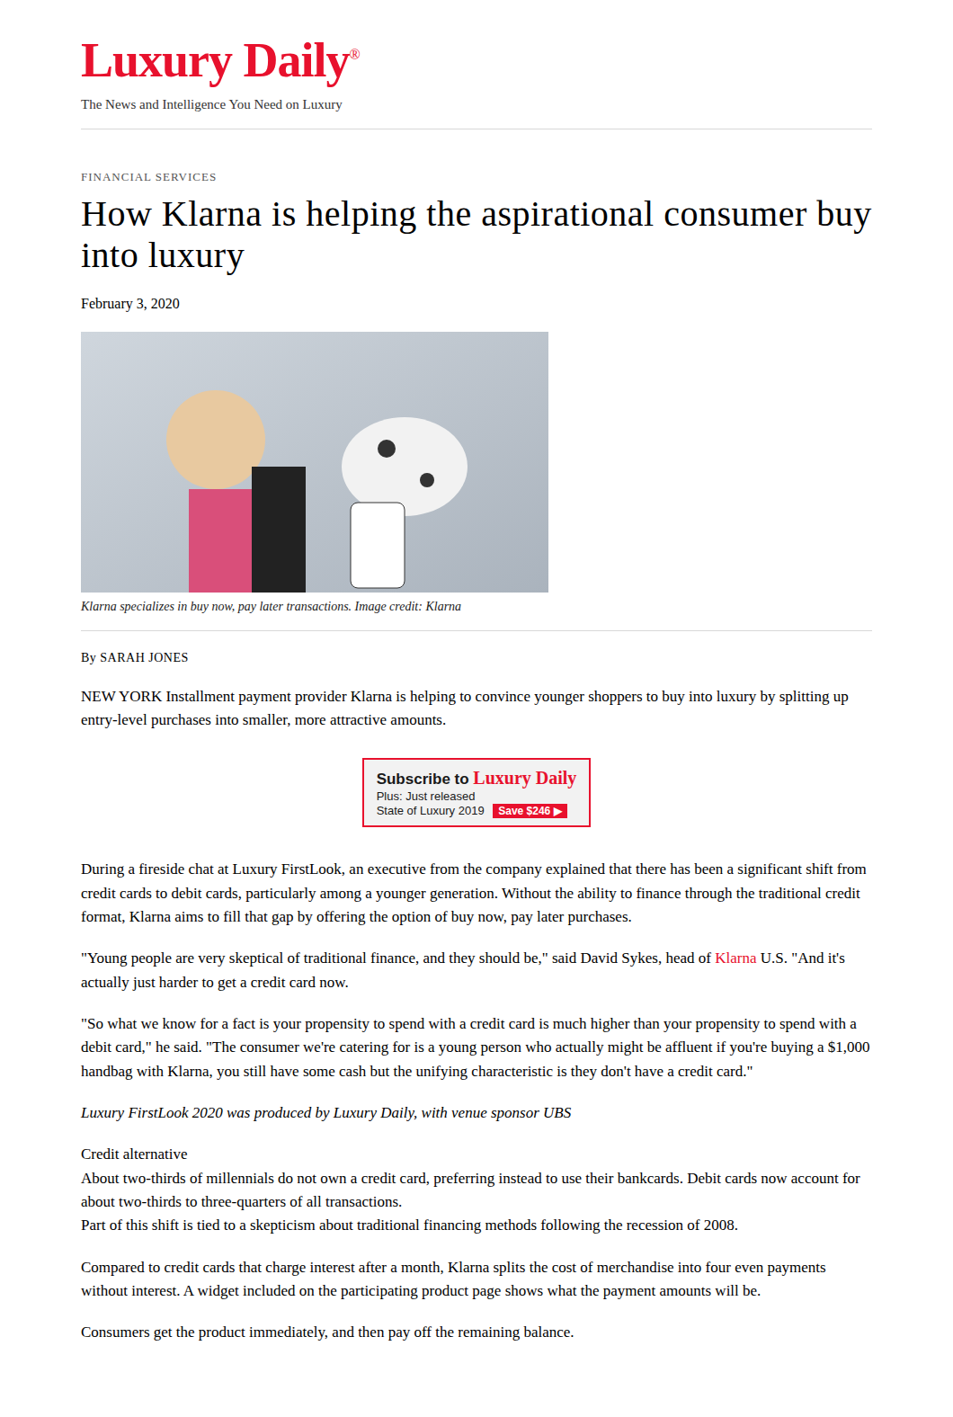Luxury Daily®
The News and Intelligence You Need on Luxury
Financial services
How Klarna is helping the aspirational consumer buy into luxury
February 3, 2020
Klarna specializes in buy now, pay later transactions. Image credit: Klarna
By SARAH JONES
NEW YORK Installment payment provider Klarna is helping to convince younger shoppers to buy into luxury by splitting up entry-level purchases into smaller, more attractive amounts.
Subscribe to Luxury Daily
Plus: Just released
State of Luxury 2019 Save $246 ▶
During a fireside chat at Luxury FirstLook, an executive from the company explained that there has been a significant shift from credit cards to debit cards, particularly among a younger generation. Without the ability to finance through the traditional credit format, Klarna aims to fill that gap by offering the option of buy now, pay later purchases.
"Young people are very skeptical of traditional finance, and they should be," said David Sykes, head of Klarna U.S. "And it's actually just harder to get a credit card now.
"So what we know for a fact is your propensity to spend with a credit card is much higher than your propensity to spend with a debit card," he said. "The consumer we're catering for is a young person who actually might be affluent if you're buying a $1,000 handbag with Klarna, you still have some cash but the unifying characteristic is they don't have a credit card."
Luxury FirstLook 2020 was produced by Luxury Daily, with venue sponsor UBS
Credit alternative
About two-thirds of millennials do not own a credit card, preferring instead to use their bankcards. Debit cards now account for about two-thirds to three-quarters of all transactions.
Part of this shift is tied to a skepticism about traditional financing methods following the recession of 2008.
Compared to credit cards that charge interest after a month, Klarna splits the cost of merchandise into four even payments without interest. A widget included on the participating product page shows what the payment amounts will be.
Consumers get the product immediately, and then pay off the remaining balance.